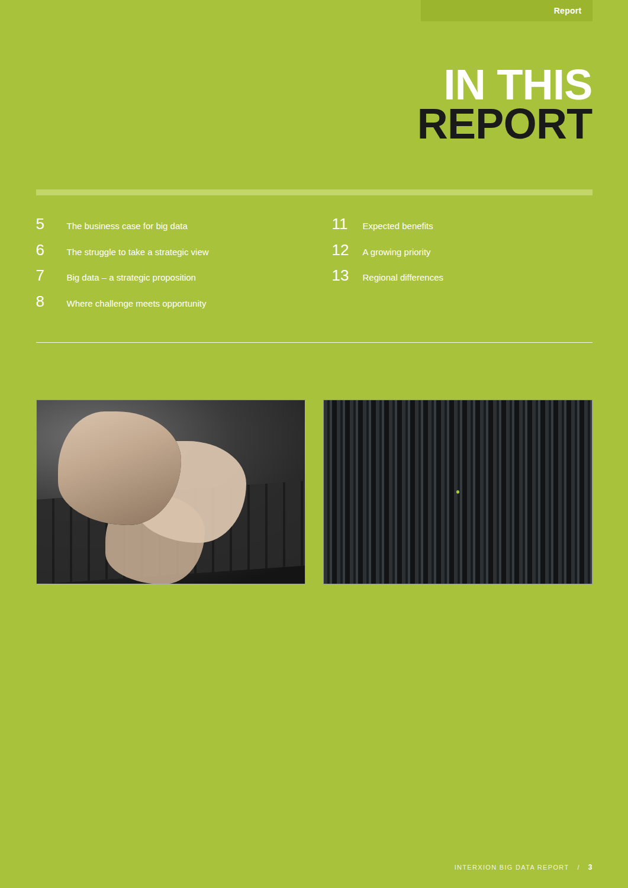Report
In this Report
5 The business case for big data
6 The struggle to take a strategic view
7 Big data – a strategic proposition
8 Where challenge meets opportunity
11 Expected benefits
12 A growing priority
13 Regional differences
Interxion Big Data Report / 3